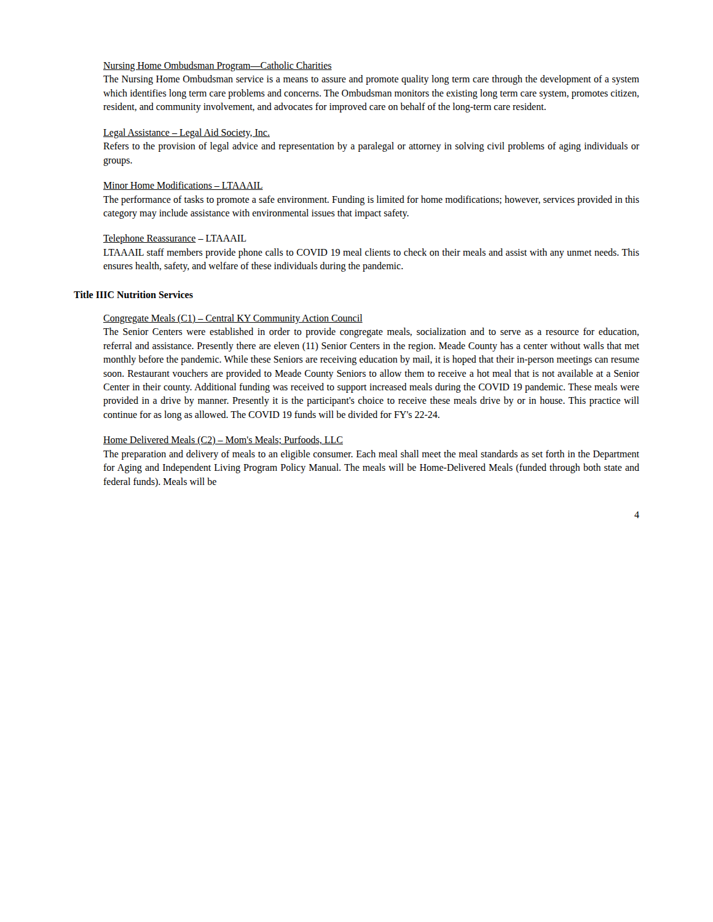Nursing Home Ombudsman Program—Catholic Charities
The Nursing Home Ombudsman service is a means to assure and promote quality long term care through the development of a system which identifies long term care problems and concerns. The Ombudsman monitors the existing long term care system, promotes citizen, resident, and community involvement, and advocates for improved care on behalf of the long-term care resident.
Legal Assistance – Legal Aid Society, Inc.
Refers to the provision of legal advice and representation by a paralegal or attorney in solving civil problems of aging individuals or groups.
Minor Home Modifications – LTAAAIL
The performance of tasks to promote a safe environment. Funding is limited for home modifications; however, services provided in this category may include assistance with environmental issues that impact safety.
Telephone Reassurance – LTAAAIL
LTAAAIL staff members provide phone calls to COVID 19 meal clients to check on their meals and assist with any unmet needs. This ensures health, safety, and welfare of these individuals during the pandemic.
Title IIIC Nutrition Services
Congregate Meals (C1) – Central KY Community Action Council
The Senior Centers were established in order to provide congregate meals, socialization and to serve as a resource for education, referral and assistance. Presently there are eleven (11) Senior Centers in the region. Meade County has a center without walls that met monthly before the pandemic. While these Seniors are receiving education by mail, it is hoped that their in-person meetings can resume soon. Restaurant vouchers are provided to Meade County Seniors to allow them to receive a hot meal that is not available at a Senior Center in their county. Additional funding was received to support increased meals during the COVID 19 pandemic. These meals were provided in a drive by manner. Presently it is the participant's choice to receive these meals drive by or in house. This practice will continue for as long as allowed. The COVID 19 funds will be divided for FY's 22-24.
Home Delivered Meals (C2) – Mom's Meals; Purfoods, LLC
The preparation and delivery of meals to an eligible consumer. Each meal shall meet the meal standards as set forth in the Department for Aging and Independent Living Program Policy Manual. The meals will be Home-Delivered Meals (funded through both state and federal funds). Meals will be
4